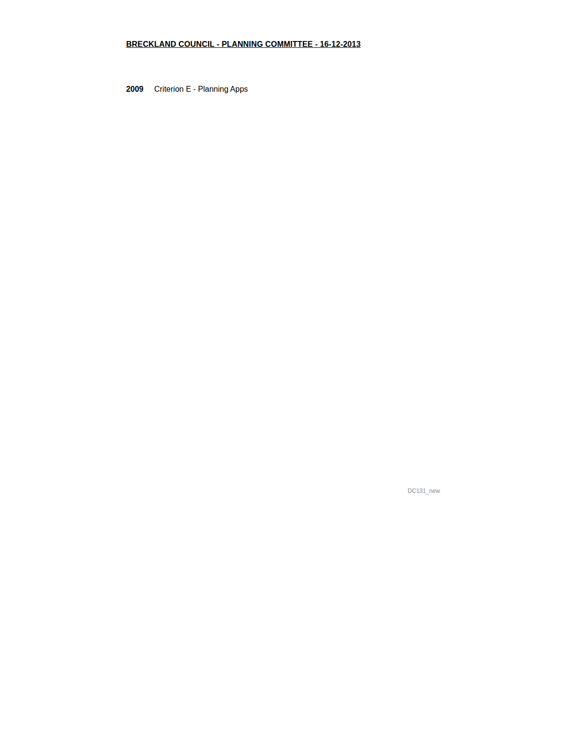BRECKLAND COUNCIL - PLANNING COMMITTEE - 16-12-2013
2009 Criterion E - Planning Apps
DC131_new